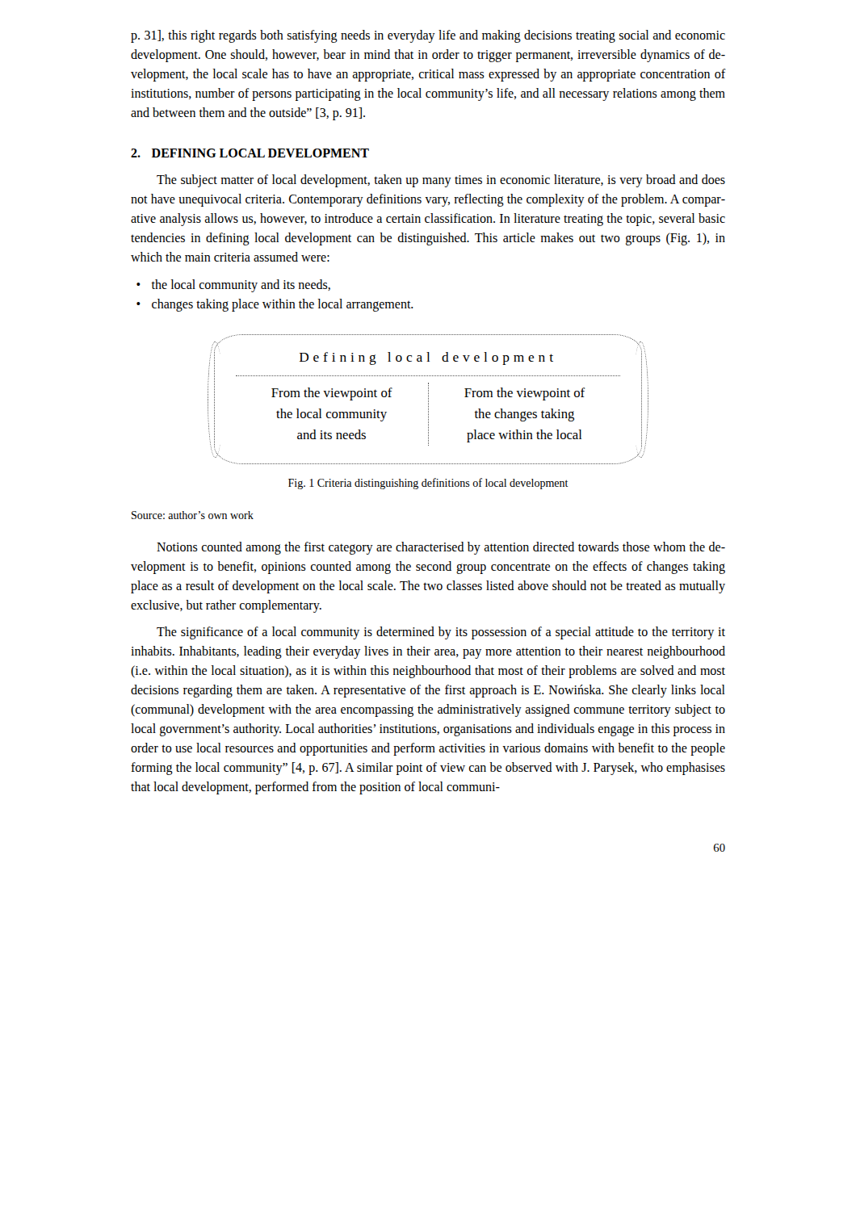p. 31], this right regards both satisfying needs in everyday life and making decisions treating social and economic development. One should, however, bear in mind that in order to trigger permanent, irreversible dynamics of development, the local scale has to have an appropriate, critical mass expressed by an appropriate concentration of institutions, number of persons participating in the local community’s life, and all necessary relations among them and between them and the outside” [3, p. 91].
2. Defining local development
The subject matter of local development, taken up many times in economic literature, is very broad and does not have unequivocal criteria. Contemporary definitions vary, reflecting the complexity of the problem. A comparative analysis allows us, however, to introduce a certain classification. In literature treating the topic, several basic tendencies in defining local development can be distinguished. This article makes out two groups (Fig. 1), in which the main criteria assumed were:
the local community and its needs,
changes taking place within the local arrangement.
Defining local development
From the viewpoint of
the local community
and its needs
From the viewpoint of
the changes taking
place within the local
Fig. 1 Criteria distinguishing definitions of local development
Source: author’s own work
Notions counted among the first category are characterised by attention directed towards those whom the development is to benefit, opinions counted among the second group concentrate on the effects of changes taking place as a result of development on the local scale. The two classes listed above should not be treated as mutually exclusive, but rather complementary.
The significance of a local community is determined by its possession of a special attitude to the territory it inhabits. Inhabitants, leading their everyday lives in their area, pay more attention to their nearest neighbourhood (i.e. within the local situation), as it is within this neighbourhood that most of their problems are solved and most decisions regarding them are taken. A representative of the first approach is E. Nowińska. She clearly links local (communal) development with the area encompassing the administratively assigned commune territory subject to local government’s authority. Local authorities’ institutions, organisations and individuals engage in this process in order to use local resources and opportunities and perform activities in various domains with benefit to the people forming the local community” [4, p. 67]. A similar point of view can be observed with J. Parysek, who emphasises that local development, performed from the position of local communi-
60